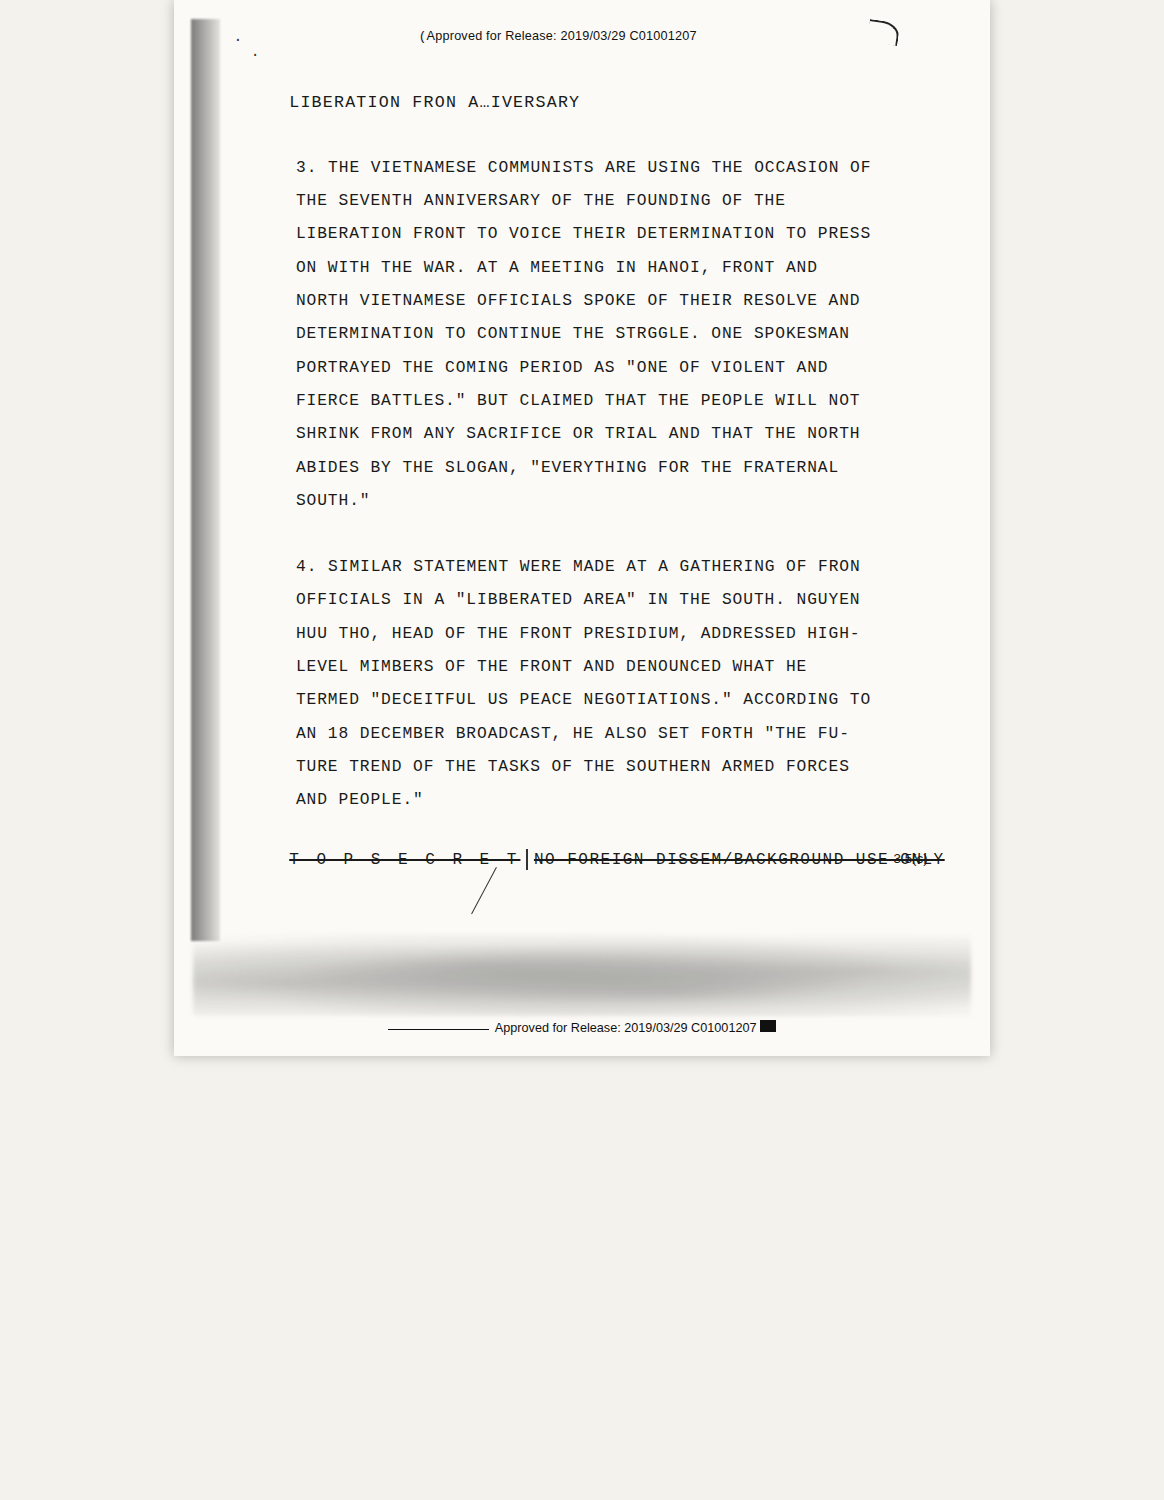. .
(Approved for Release: 2019/03/29 C01001207
LIBERATION FRON A…IVERSARY
3. THE VIETNAMESE COMMUNISTS ARE USING THE OCCASION OF THE SEVENTH ANNIVERSARY OF THE FOUNDING OF THE LIBERATION FRONT TO VOICE THEIR DETERMINATION TO PRESS ON WITH THE WAR. AT A MEETING IN HANOI, FRONT AND NORTH VIETNAMESE OFFICIALS SPOKE OF THEIR RESOLVE AND DETERMINATION TO CONTINUE THE STRGGLE. ONE SPOKESMAN PORTRAYED THE COMING PERIOD AS "ONE OF VIOLENT AND FIERCE BATTLES." BUT CLAIMED THAT THE PEOPLE WILL NOT SHRINK FROM ANY SACRIFICE OR TRIAL AND THAT THE NORTH ABIDES BY THE SLOGAN, "EVERYTHING FOR THE FRATERNAL SOUTH."
4. SIMILAR STATEMENT WERE MADE AT A GATHERING OF FRON OFFICIALS IN A "LIBBERATED AREA" IN THE SOUTH. NGUYEN HUU THO, HEAD OF THE FRONT PRESIDIUM, ADDRESSED HIGH-LEVEL MIMBERS OF THE FRONT AND DENOUNCED WHAT HE TERMED "DECEITFUL US PEACE NEGOTIATIONS." ACCORDING TO AN 18 DECEMBER BROADCAST, HE ALSO SET FORTH "THE FU- TURE TREND OF THE TASKS OF THE SOUTHERN ARMED FORCES AND PEOPLE."
T O P S E C R E T NO FOREIGN DISSEM/BACKGROUND USE ONLY 3.5(c)
Approved for Release: 2019/03/29 C01001207